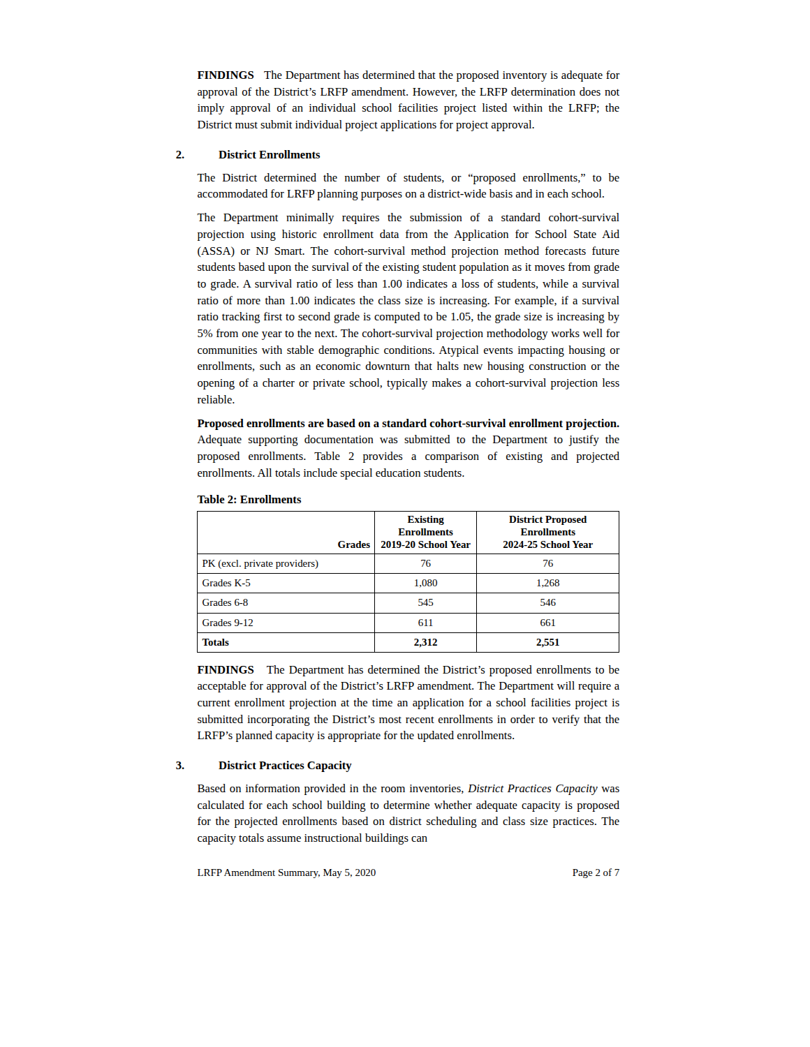FINDINGS The Department has determined that the proposed inventory is adequate for approval of the District’s LRFP amendment. However, the LRFP determination does not imply approval of an individual school facilities project listed within the LRFP; the District must submit individual project applications for project approval.
2. District Enrollments
The District determined the number of students, or “proposed enrollments,” to be accommodated for LRFP planning purposes on a district-wide basis and in each school.
The Department minimally requires the submission of a standard cohort-survival projection using historic enrollment data from the Application for School State Aid (ASSA) or NJ Smart. The cohort-survival method projection method forecasts future students based upon the survival of the existing student population as it moves from grade to grade. A survival ratio of less than 1.00 indicates a loss of students, while a survival ratio of more than 1.00 indicates the class size is increasing. For example, if a survival ratio tracking first to second grade is computed to be 1.05, the grade size is increasing by 5% from one year to the next. The cohort-survival projection methodology works well for communities with stable demographic conditions. Atypical events impacting housing or enrollments, such as an economic downturn that halts new housing construction or the opening of a charter or private school, typically makes a cohort-survival projection less reliable.
Proposed enrollments are based on a standard cohort-survival enrollment projection. Adequate supporting documentation was submitted to the Department to justify the proposed enrollments. Table 2 provides a comparison of existing and projected enrollments. All totals include special education students.
Table 2: Enrollments
| Grades | Existing Enrollments 2019-20 School Year | District Proposed Enrollments 2024-25 School Year |
| --- | --- | --- |
| PK (excl. private providers) | 76 | 76 |
| Grades K-5 | 1,080 | 1,268 |
| Grades 6-8 | 545 | 546 |
| Grades 9-12 | 611 | 661 |
| Totals | 2,312 | 2,551 |
FINDINGS The Department has determined the District’s proposed enrollments to be acceptable for approval of the District’s LRFP amendment. The Department will require a current enrollment projection at the time an application for a school facilities project is submitted incorporating the District’s most recent enrollments in order to verify that the LRFP’s planned capacity is appropriate for the updated enrollments.
3. District Practices Capacity
Based on information provided in the room inventories, District Practices Capacity was calculated for each school building to determine whether adequate capacity is proposed for the projected enrollments based on district scheduling and class size practices. The capacity totals assume instructional buildings can
LRFP Amendment Summary, May 5, 2020 Page 2 of 7